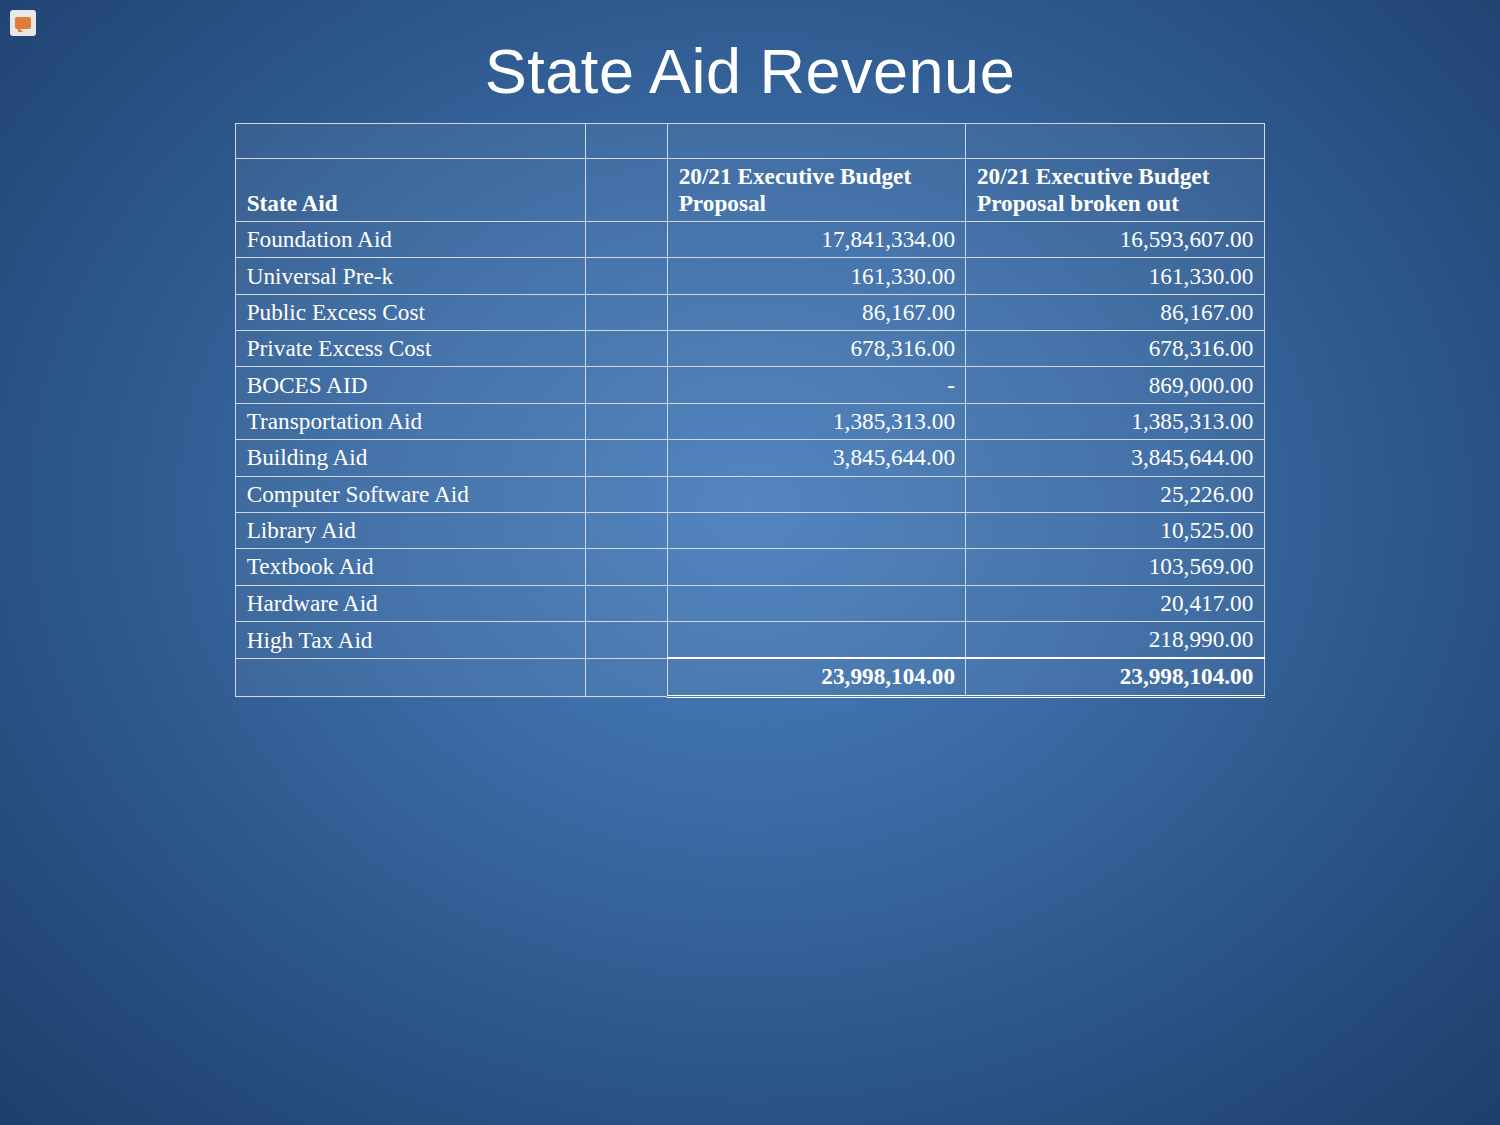State Aid Revenue
| State Aid | | 20/21 Executive Budget Proposal | 20/21 Executive Budget Proposal broken out |
| Foundation Aid | | 17,841,334.00 | 16,593,607.00 |
| Universal Pre-k | | 161,330.00 | 161,330.00 |
| Public Excess Cost | | 86,167.00 | 86,167.00 |
| Private Excess Cost | | 678,316.00 | 678,316.00 |
| BOCES AID | | - | 869,000.00 |
| Transportation Aid | | 1,385,313.00 | 1,385,313.00 |
| Building Aid | | 3,845,644.00 | 3,845,644.00 |
| Computer Software Aid | | | 25,226.00 |
| Library Aid | | | 10,525.00 |
| Textbook Aid | | | 103,569.00 |
| Hardware Aid | | | 20,417.00 |
| High Tax Aid | | | 218,990.00 |
| | | 23,998,104.00 | 23,998,104.00 |